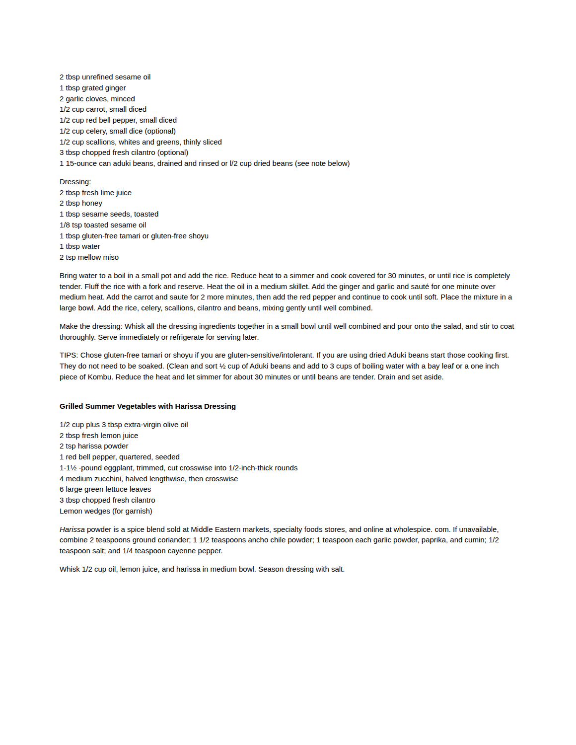2 tbsp unrefined sesame oil
1 tbsp grated ginger
2 garlic cloves, minced
1/2 cup carrot, small diced
1/2 cup red bell pepper, small diced
1/2 cup celery, small dice (optional)
1/2 cup scallions, whites and greens, thinly sliced
3 tbsp chopped fresh cilantro (optional)
1 15-ounce can aduki beans, drained and rinsed or l/2 cup dried beans (see note below)
Dressing:
2 tbsp fresh lime juice
2 tbsp honey
1 tbsp sesame seeds, toasted
1/8 tsp toasted sesame oil
1 tbsp gluten-free tamari or gluten-free shoyu
1 tbsp water
2 tsp mellow miso
Bring water to a boil in a small pot and add the rice. Reduce heat to a simmer and cook covered for 30 minutes, or until rice is completely tender. Fluff the rice with a fork and reserve. Heat the oil in a medium skillet. Add the ginger and garlic and sauté for one minute over medium heat. Add the carrot and saute for 2 more minutes, then add the red pepper and continue to cook until soft. Place the mixture in a large bowl. Add the rice, celery, scallions, cilantro and beans, mixing gently until well combined.
Make the dressing: Whisk all the dressing ingredients together in a small bowl until well combined and pour onto the salad, and stir to coat thoroughly. Serve immediately or refrigerate for serving later.
TIPS: Chose gluten-free tamari or shoyu if you are gluten-sensitive/intolerant. If you are using dried Aduki beans start those cooking first. They do not need to be soaked. (Clean and sort ½ cup of Aduki beans and add to 3 cups of boiling water with a bay leaf or a one inch piece of Kombu. Reduce the heat and let simmer for about 30 minutes or until beans are tender. Drain and set aside.
Grilled Summer Vegetables with Harissa Dressing
1/2 cup plus 3 tbsp extra-virgin olive oil
2 tbsp fresh lemon juice
2 tsp harissa powder
1 red bell pepper, quartered, seeded
1-1½ -pound eggplant, trimmed, cut crosswise into 1/2-inch-thick rounds
4 medium zucchini, halved lengthwise, then crosswise
6 large green lettuce leaves
3 tbsp chopped fresh cilantro
Lemon wedges (for garnish)
Harissa powder is a spice blend sold at Middle Eastern markets, specialty foods stores, and online at wholespice. com. If unavailable, combine 2 teaspoons ground coriander; 1 1/2 teaspoons ancho chile powder; 1 teaspoon each garlic powder, paprika, and cumin; 1/2 teaspoon salt; and 1/4 teaspoon cayenne pepper.
Whisk 1/2 cup oil, lemon juice, and harissa in medium bowl. Season dressing with salt.